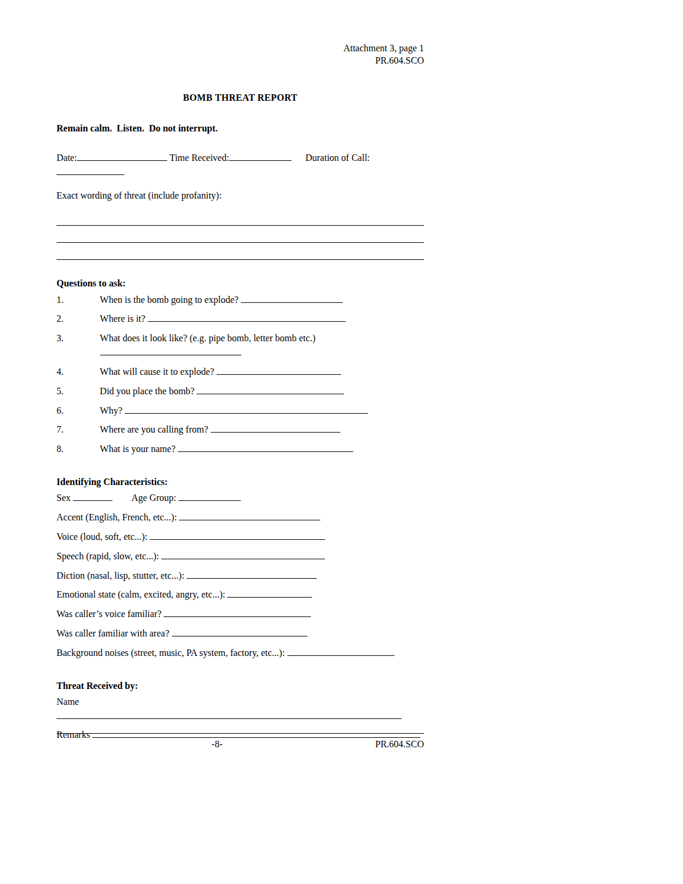Attachment 3, page 1
PR.604.SCO
BOMB THREAT REPORT
Remain calm. Listen. Do not interrupt.
Date: Time Received: Duration of Call:
Exact wording of threat (include profanity):
Questions to ask:
When is the bomb going to explode?
Where is it?
What does it look like? (e.g. pipe bomb, letter bomb etc.)
What will cause it to explode?
Did you place the bomb?
Why?
Where are you calling from?
What is your name?
Identifying Characteristics:
Sex Age Group:
Accent (English, French, etc...):
Voice (loud, soft, etc...):
Speech (rapid, slow, etc...):
Diction (nasal, lisp, stutter, etc...):
Emotional state (calm, excited, angry, etc...):
Was caller’s voice familiar?
Was caller familiar with area?
Background noises (street, music, PA system, factory, etc...):
Threat Received by:
Name
Remarks
-8- PR.604.SCO